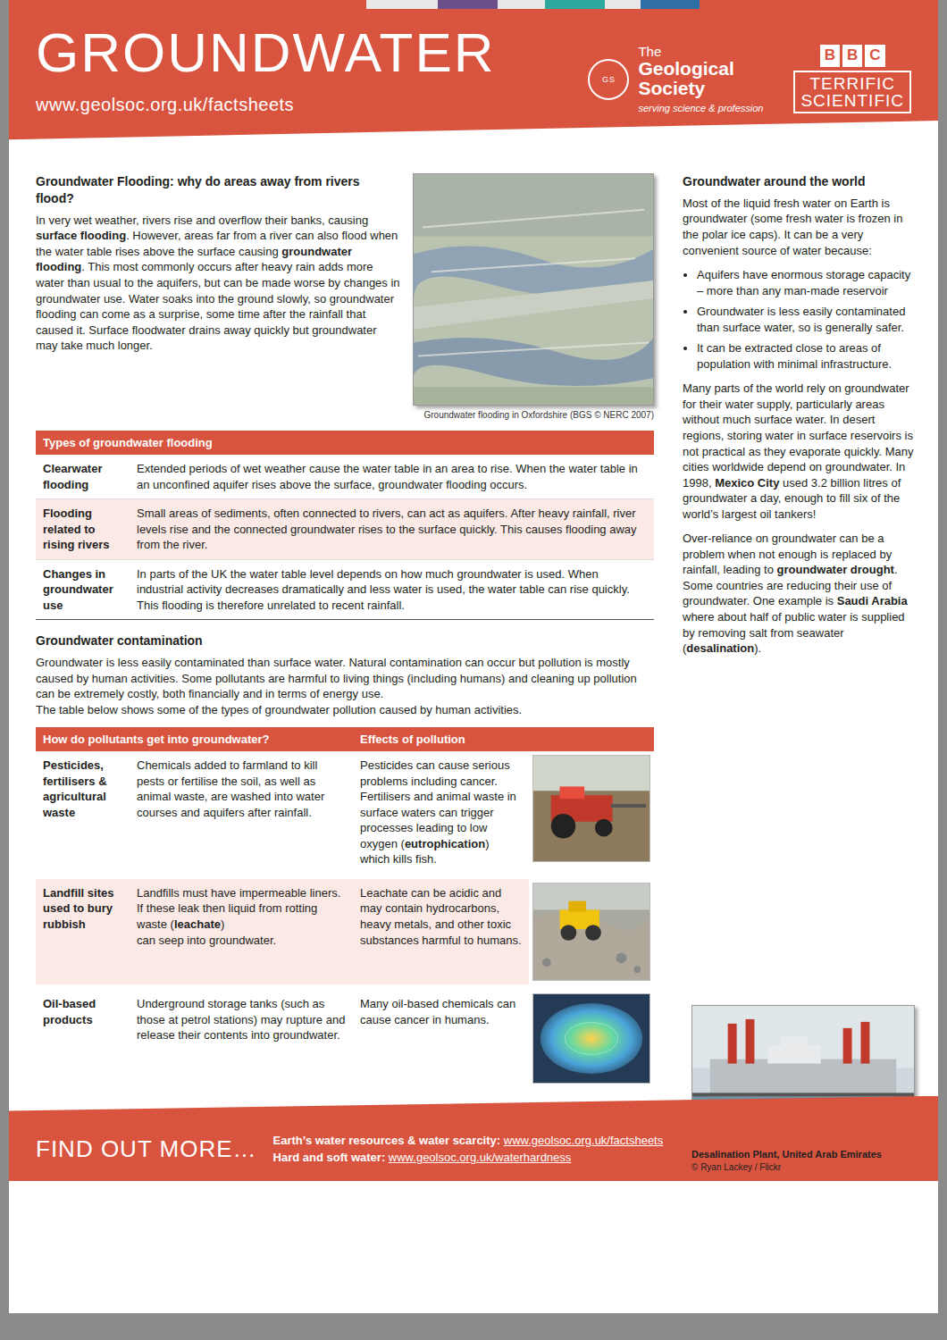GROUNDWATER
www.geolsoc.org.uk/factsheets
GS
The
Geological
Society
serving science & profession
BBC
TERRIFICSCIENTIFIC
Groundwater Flooding: why do areas away from rivers flood?
In very wet weather, rivers rise and overflow their banks, causing surface flooding. However, areas far from a river can also flood when the water table rises above the surface causing groundwater flooding. This most commonly occurs after heavy rain adds more water than usual to the aquifers, but can be made worse by changes in groundwater use. Water soaks into the ground slowly, so groundwater flooding can come as a surprise, some time after the rainfall that caused it. Surface floodwater drains away quickly but groundwater may take much longer.
Groundwater flooding in Oxfordshire (BGS © NERC 2007)
| Types of groundwater flooding |
| --- |
| Clearwater flooding | Extended periods of wet weather cause the water table in an area to rise. When the water table in an unconfined aquifer rises above the surface, groundwater flooding occurs. |
| Flooding related to rising rivers | Small areas of sediments, often connected to rivers, can act as aquifers. After heavy rainfall, river levels rise and the connected groundwater rises to the surface quickly. This causes flooding away from the river. |
| Changes in groundwater use | In parts of the UK the water table level depends on how much groundwater is used. When industrial activity decreases dramatically and less water is used, the water table can rise quickly. This flooding is therefore unrelated to recent rainfall. |
Groundwater contamination
Groundwater is less easily contaminated than surface water. Natural contamination can occur but pollution is mostly caused by human activities. Some pollutants are harmful to living things (including humans) and cleaning up pollution can be extremely costly, both financially and in terms of energy use.
The table below shows some of the types of groundwater pollution caused by human activities.
| How do pollutants get into groundwater? | Effects of pollution |
| --- | --- |
| Pesticides, fertilisers & agricultural waste | Chemicals added to farmland to kill pests or fertilise the soil, as well as animal waste, are washed into water courses and aquifers after rainfall. | Pesticides can cause serious problems including cancer. Fertilisers and animal waste in surface waters can trigger processes leading to low oxygen ( eutrophication ) which kills fish. | |
| Landfill sites used to bury rubbish | Landfills must have impermeable liners. If these leak then liquid from rotting waste ( leachate ) can seep into groundwater. | Leachate can be acidic and may contain hydrocarbons, heavy metals, and other toxic substances harmful to humans. | |
| Oil-based products | Underground storage tanks (such as those at petrol stations) may rupture and release their contents into groundwater. | Many oil-based chemicals can cause cancer in humans. | |
Groundwater around the world
Most of the liquid fresh water on Earth is groundwater (some fresh water is frozen in the polar ice caps). It can be a very convenient source of water because:
Aquifers have enormous storage capacity – more than any man-made reservoir
Groundwater is less easily contaminated than surface water, so is generally safer.
It can be extracted close to areas of population with minimal infrastructure.
Many parts of the world rely on groundwater for their water supply, particularly areas without much surface water. In desert regions, storing water in surface reservoirs is not practical as they evaporate quickly. Many cities worldwide depend on groundwater. In 1998, Mexico City used 3.2 billion litres of groundwater a day, enough to fill six of the world’s largest oil tankers!
Over-reliance on groundwater can be a problem when not enough is replaced by rainfall, leading to groundwater drought. Some countries are reducing their use of groundwater. One example is Saudi Arabia where about half of public water is supplied by removing salt from seawater (desalination).
FIND OUT MORE…
Earth’s water resources & water scarcity: www.geolsoc.org.uk/factsheets
Hard and soft water: www.geolsoc.org.uk/waterhardness
Desalination Plant, United Arab Emirates © Ryan Lackey / Flickr